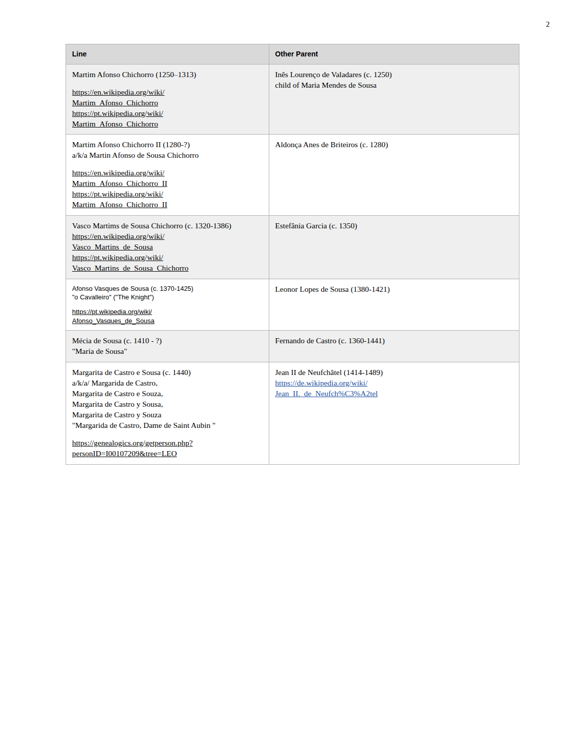2
| Line | Other Parent |
| --- | --- |
| Martim Afonso Chichorro (1250–1313) https://en.wikipedia.org/wiki/ Martim_Afonso_Chichorro https://pt.wikipedia.org/wiki/ Martim_Afonso_Chichorro | Inês Lourenço de Valadares (c. 1250) child of Maria Mendes de Sousa |
| Martim Afonso Chichorro II (1280-?) a/k/a Martin Afonso de Sousa Chichorro https://en.wikipedia.org/wiki/ Martim_Afonso_Chichorro_II https://pt.wikipedia.org/wiki/ Martim_Afonso_Chichorro_II | Aldonça Anes de Briteiros (c. 1280) |
| Vasco Martims de Sousa Chichorro (c. 1320-1386) https://en.wikipedia.org/wiki/ Vasco_Martins_de_Sousa https://pt.wikipedia.org/wiki/ Vasco_Martins_de_Sousa_Chichorro | Estefânia Garcia (c. 1350) |
| Afonso Vasques de Sousa (c. 1370-1425) "o Cavalleiro" ("The Knight") https://pt.wikipedia.org/wiki/ Afonso_Vasques_de_Sousa | Leonor Lopes de Sousa (1380-1421) |
| Mécia de Sousa (c. 1410 - ?) "Maria de Sousa" | Fernando de Castro (c. 1360-1441) |
| Margarita de Castro e Sousa (c. 1440) a/k/a/ Margarida de Castro, Margarita de Castro e Souza, Margarita de Castro y Sousa, Margarita de Castro y Souza "Margarida de Castro, Dame de Saint Aubin " https://genealogics.org/getperson.php? personID=I00107209&tree=LEO | Jean II de Neufchâtel (1414-1489) https://de.wikipedia.org/wiki/ Jean_II._de_Neufch%C3%A2tel |